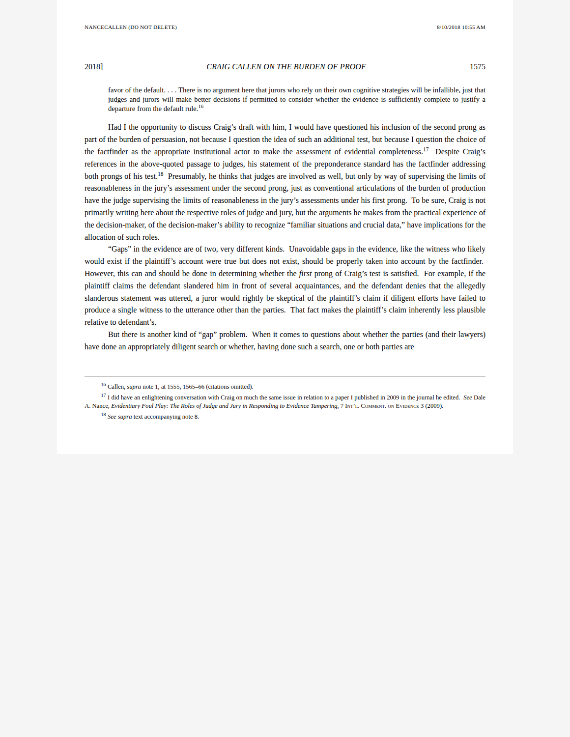NanceCallen (Do Not Delete) 8/10/2018 10:55 AM
2018] Craig Callen on the Burden of Proof 1575
favor of the default. . . . There is no argument here that jurors who rely on their own cognitive strategies will be infallible, just that judges and jurors will make better decisions if permitted to consider whether the evidence is sufficiently complete to justify a departure from the default rule.16
Had I the opportunity to discuss Craig’s draft with him, I would have questioned his inclusion of the second prong as part of the burden of persuasion, not because I question the idea of such an additional test, but because I question the choice of the factfinder as the appropriate institutional actor to make the assessment of evidential completeness.17 Despite Craig’s references in the above-quoted passage to judges, his statement of the preponderance standard has the factfinder addressing both prongs of his test.18 Presumably, he thinks that judges are involved as well, but only by way of supervising the limits of reasonableness in the jury’s assessment under the second prong, just as conventional articulations of the burden of production have the judge supervising the limits of reasonableness in the jury’s assessments under his first prong. To be sure, Craig is not primarily writing here about the respective roles of judge and jury, but the arguments he makes from the practical experience of the decision-maker, of the decision-maker’s ability to recognize “familiar situations and crucial data,” have implications for the allocation of such roles.
“Gaps” in the evidence are of two, very different kinds. Unavoidable gaps in the evidence, like the witness who likely would exist if the plaintiff’s account were true but does not exist, should be properly taken into account by the factfinder. However, this can and should be done in determining whether the first prong of Craig’s test is satisfied. For example, if the plaintiff claims the defendant slandered him in front of several acquaintances, and the defendant denies that the allegedly slanderous statement was uttered, a juror would rightly be skeptical of the plaintiff’s claim if diligent efforts have failed to produce a single witness to the utterance other than the parties. That fact makes the plaintiff’s claim inherently less plausible relative to defendant’s.
But there is another kind of “gap” problem. When it comes to questions about whether the parties (and their lawyers) have done an appropriately diligent search or whether, having done such a search, one or both parties are
16 Callen, supra note 1, at 1555, 1565–66 (citations omitted).
17 I did have an enlightening conversation with Craig on much the same issue in relation to a paper I published in 2009 in the journal he edited. See Dale A. Nance, Evidentiary Foul Play: The Roles of Judge and Jury in Responding to Evidence Tampering, 7 Int’l. Comment. on Evidence 3 (2009).
18 See supra text accompanying note 8.